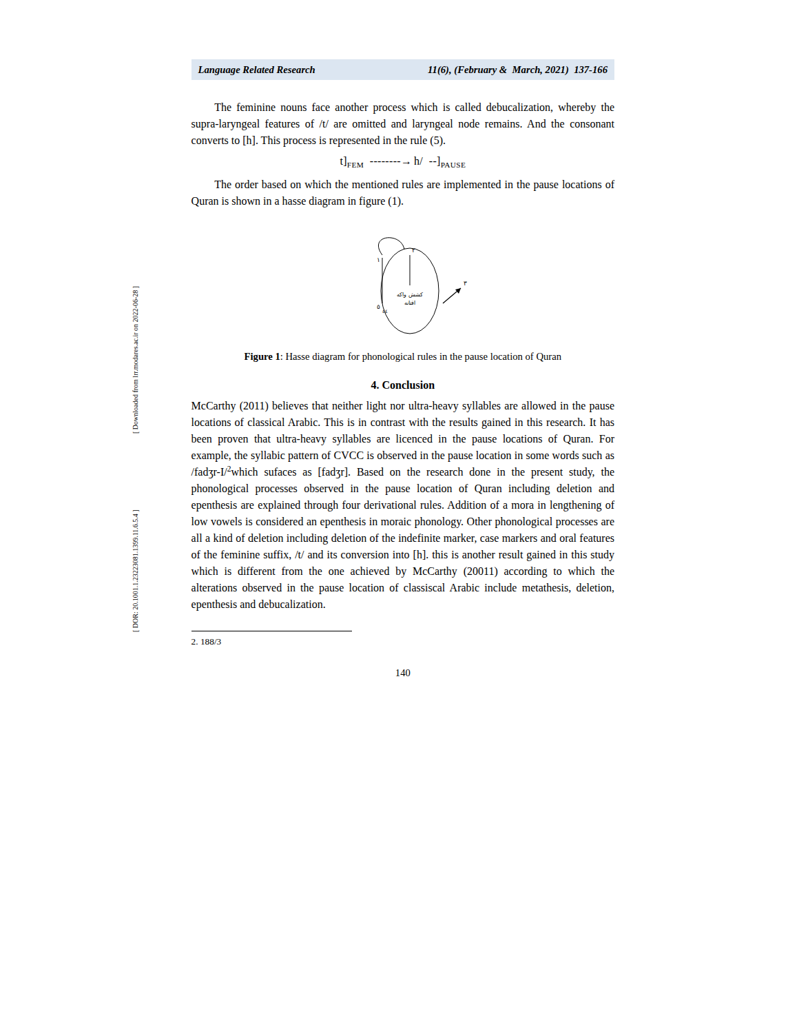[ Downloaded from lrr.modares.ac.ir on 2022-06-28 ]
[ DOR: 20.1001.1.23223081.1399.11.6.5.4 ]
Language Related Research 11(6), (February & March, 2021) 137-166
The feminine nouns face another process which is called debucalization, whereby the supra-laryngeal features of /t/ are omitted and laryngeal node remains. And the consonant converts to [h]. This process is represented in the rule (5).
t]FEM --------→ h/ --]PAUSE
The order based on which the mentioned rules are implemented in the pause locations of Quran is shown in a hasse diagram in figure (1).
٢ ١ ٣ ٥ کشش واکه افتانه ٤٤
Figure 1: Hasse diagram for phonological rules in the pause location of Quran
4. Conclusion
McCarthy (2011) believes that neither light nor ultra-heavy syllables are allowed in the pause locations of classical Arabic. This is in contrast with the results gained in this research. It has been proven that ultra-heavy syllables are licenced in the pause locations of Quran. For example, the syllabic pattern of CVCC is observed in the pause location in some words such as /fadʒr-I/2which sufaces as [fadʒr]. Based on the research done in the present study, the phonological processes observed in the pause location of Quran including deletion and epenthesis are explained through four derivational rules. Addition of a mora in lengthening of low vowels is considered an epenthesis in moraic phonology. Other phonological processes are all a kind of deletion including deletion of the indefinite marker, case markers and oral features of the feminine suffix, /t/ and its conversion into [h]. this is another result gained in this study which is different from the one achieved by McCarthy (20011) according to which the alterations observed in the pause location of classiscal Arabic include metathesis, deletion, epenthesis and debucalization.
2. 188/3
140